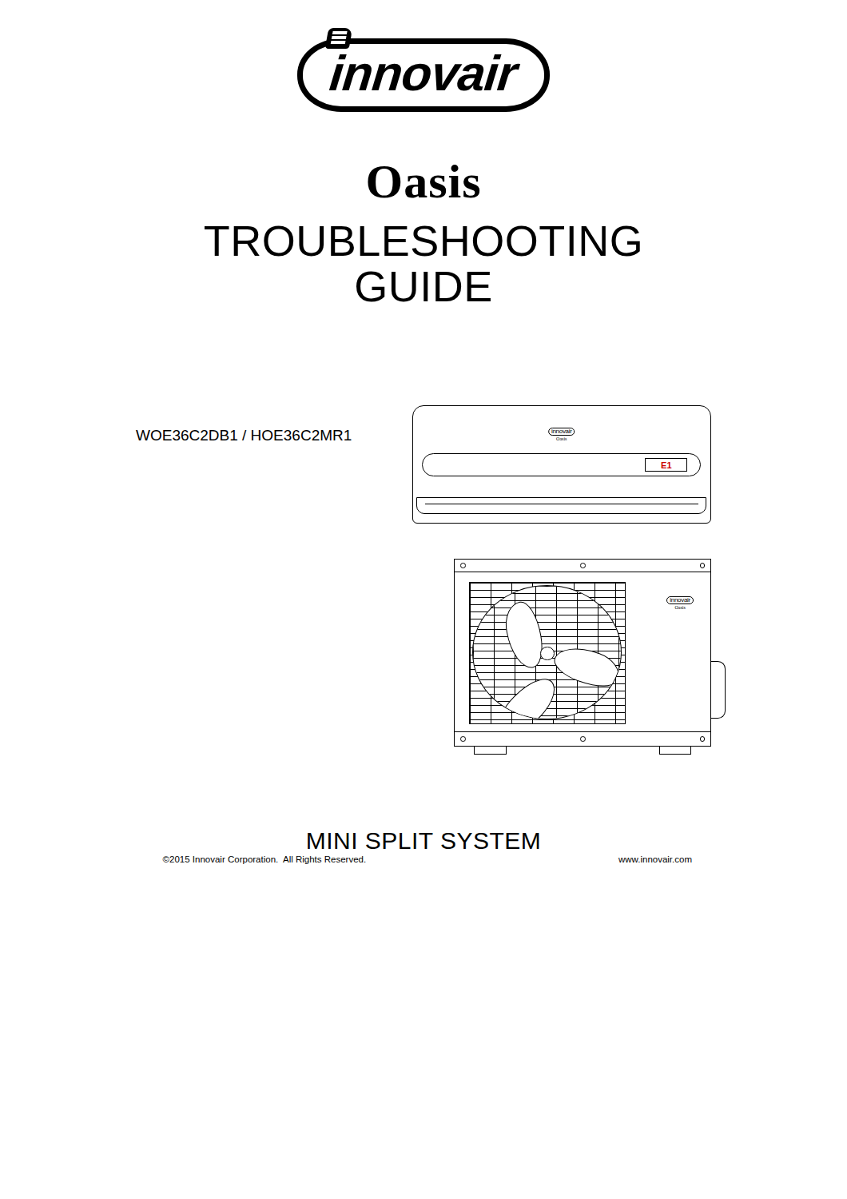innovair
Oasis
TROUBLESHOOTING GUIDE
WOE36C2DB1 / HOE36C2MR1
innovair Oasis
E1
innovair Oasis
MINI SPLIT SYSTEM
©2015 Innovair Corporation. All Rights Reserved. www.innovair.com